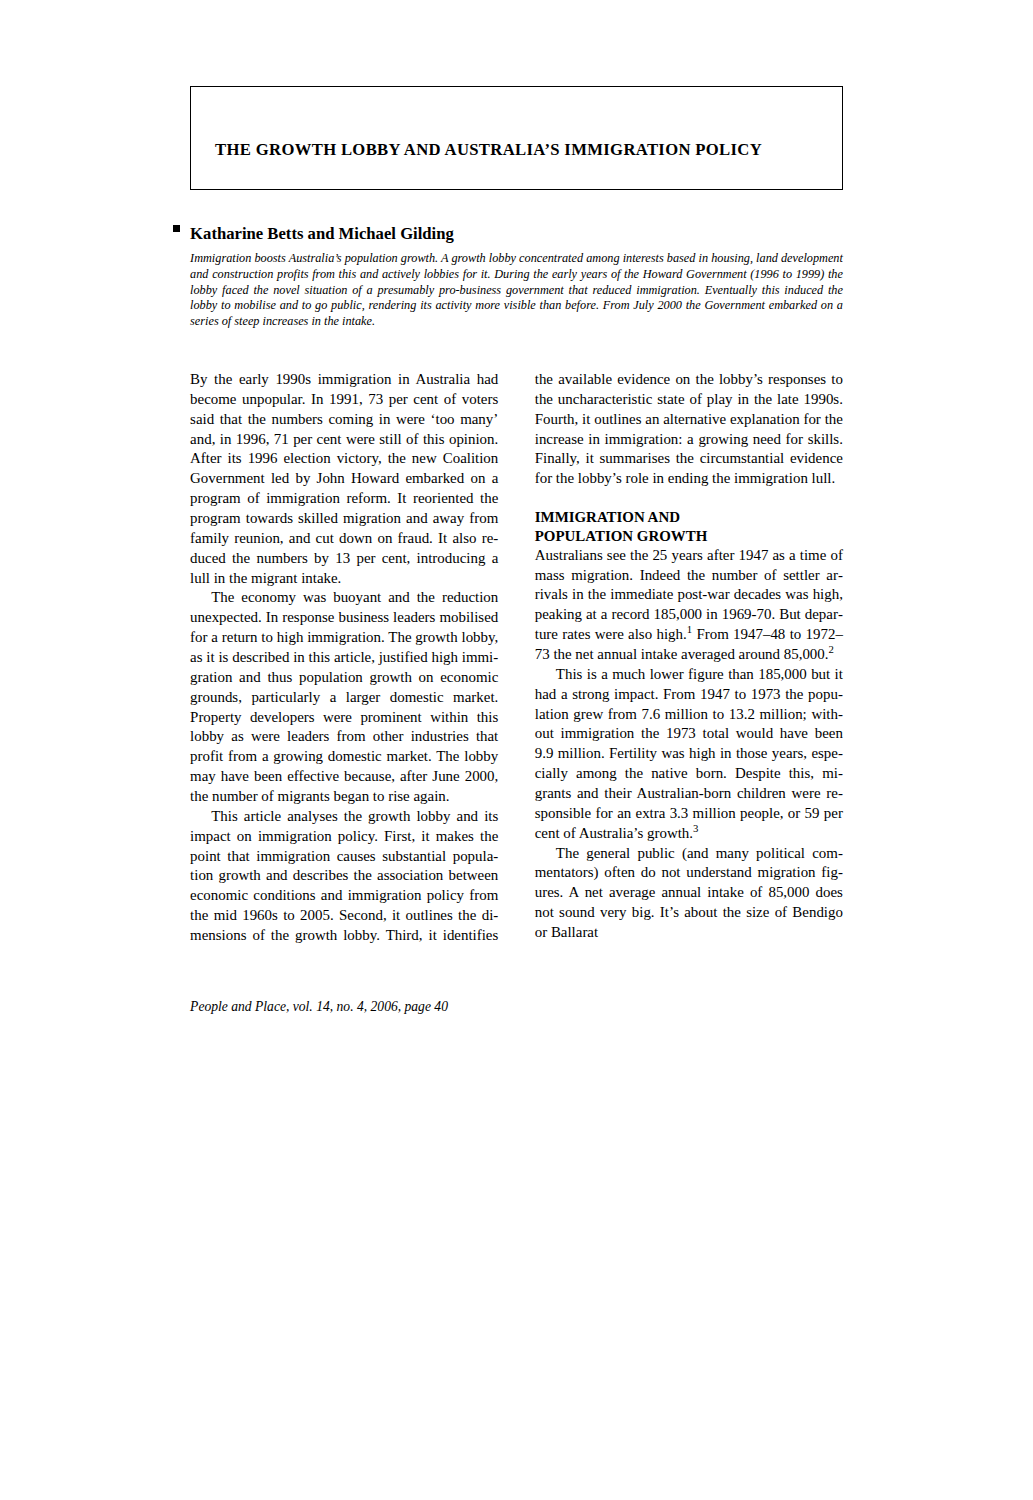The Growth Lobby and Australia’s Immigration Policy
Katharine Betts and Michael Gilding
Immigration boosts Australia’s population growth. A growth lobby concentrated among interests based in housing, land development and construction profits from this and actively lobbies for it. During the early years of the Howard Government (1996 to 1999) the lobby faced the novel situation of a presumably pro-business government that reduced immigration. Eventually this induced the lobby to mobilise and to go public, rendering its activity more visible than before. From July 2000 the Government embarked on a series of steep increases in the intake.
By the early 1990s immigration in Australia had become unpopular. In 1991, 73 per cent of voters said that the numbers coming in were ‘too many’ and, in 1996, 71 per cent were still of this opinion. After its 1996 election victory, the new Coalition Government led by John Howard embarked on a program of immigration reform. It reoriented the program towards skilled migration and away from family reunion, and cut down on fraud. It also reduced the numbers by 13 per cent, introducing a lull in the migrant intake.
The economy was buoyant and the reduction unexpected. In response business leaders mobilised for a return to high immigration. The growth lobby, as it is described in this article, justified high immigration and thus population growth on economic grounds, particularly a larger domestic market. Property developers were prominent within this lobby as were leaders from other industries that profit from a growing domestic market. The lobby may have been effective because, after June 2000, the number of migrants began to rise again.
This article analyses the growth lobby and its impact on immigration policy. First, it makes the point that immigration causes substantial population growth and describes the association between economic conditions and immigration policy from the mid 1960s to 2005. Second, it outlines the dimensions of the growth lobby. Third, it identifies the available evidence on the lobby’s responses to the uncharacteristic state of play in the late 1990s. Fourth, it outlines an alternative explanation for the increase in immigration: a growing need for skills. Finally, it summarises the circumstantial evidence for the lobby’s role in ending the immigration lull.
Immigration and
Population Growth
Australians see the 25 years after 1947 as a time of mass migration. Indeed the number of settler arrivals in the immediate post-war decades was high, peaking at a record 185,000 in 1969-70. But departure rates were also high.1 From 1947–48 to 1972–73 the net annual intake averaged around 85,000.2
This is a much lower figure than 185,000 but it had a strong impact. From 1947 to 1973 the population grew from 7.6 million to 13.2 million; without immigration the 1973 total would have been 9.9 million. Fertility was high in those years, especially among the native born. Despite this, migrants and their Australian-born children were responsible for an extra 3.3 million people, or 59 per cent of Australia’s growth.3
The general public (and many political commentators) often do not understand migration figures. A net average annual intake of 85,000 does not sound very big. It’s about the size of Bendigo or Ballarat
People and Place, vol. 14, no. 4, 2006, page 40